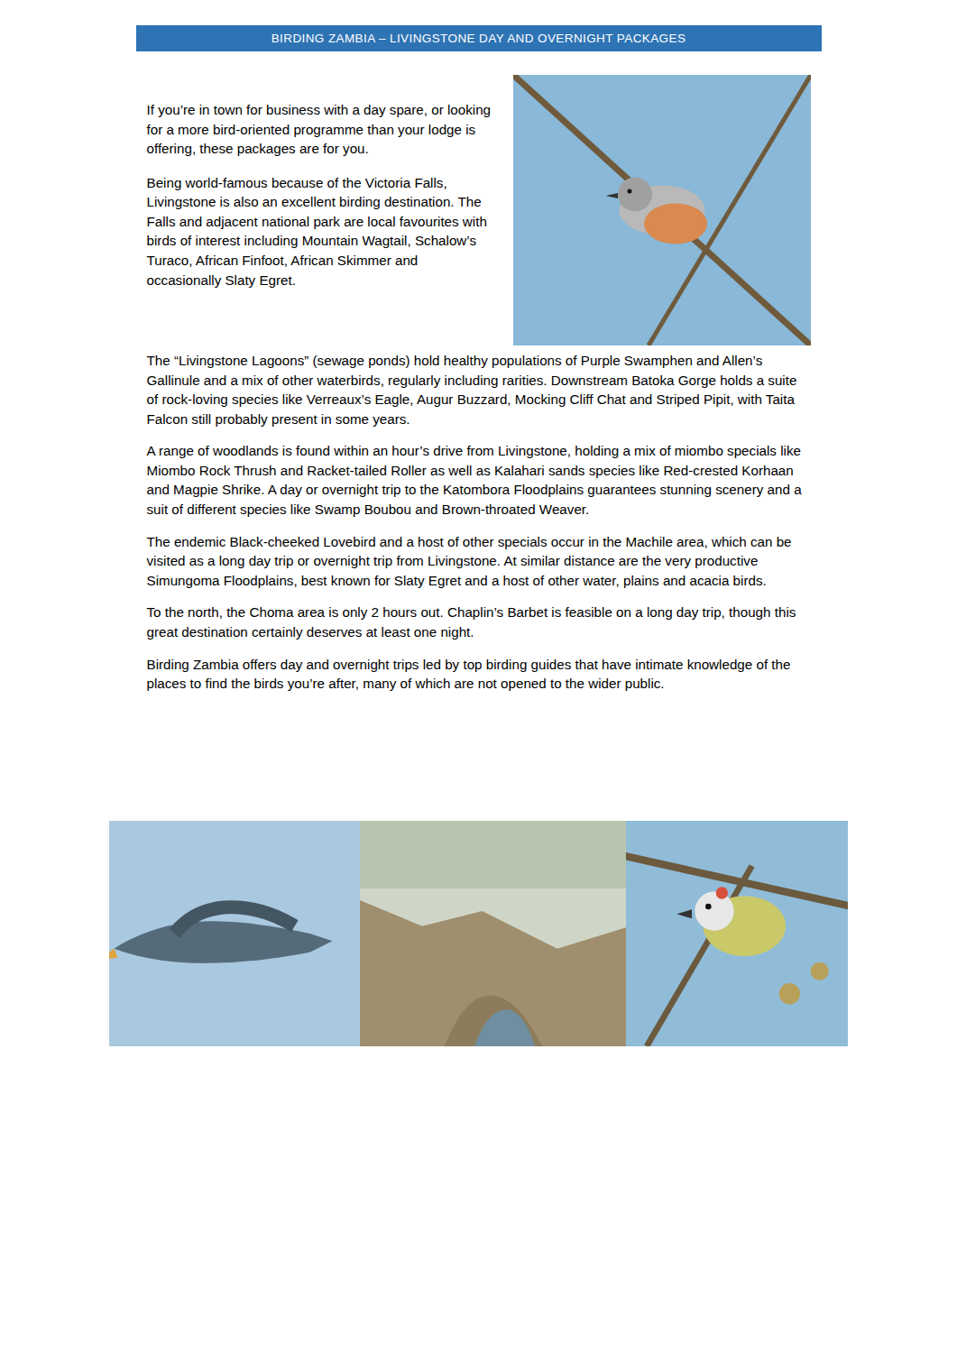BIRDING ZAMBIA – LIVINGSTONE DAY AND OVERNIGHT PACKAGES
If you’re in town for business with a day spare, or looking for a more bird-oriented programme than your lodge is offering, these packages are for you.
Being world-famous because of the Victoria Falls, Livingstone is also an excellent birding destination. The Falls and adjacent national park are local favourites with birds of interest including Mountain Wagtail, Schalow’s Turaco, African Finfoot, African Skimmer and occasionally Slaty Egret.
The “Livingstone Lagoons” (sewage ponds) hold healthy populations of Purple Swamphen and Allen’s Gallinule and a mix of other waterbirds, regularly including rarities. Downstream Batoka Gorge holds a suite of rock-loving species like Verreaux’s Eagle, Augur Buzzard, Mocking Cliff Chat and Striped Pipit, with Taita Falcon still probably present in some years.
A range of woodlands is found within an hour’s drive from Livingstone, holding a mix of miombo specials like Miombo Rock Thrush and Racket-tailed Roller as well as Kalahari sands species like Red-crested Korhaan and Magpie Shrike. A day or overnight trip to the Katombora Floodplains guarantees stunning scenery and a suit of different species like Swamp Boubou and Brown-throated Weaver.
The endemic Black-cheeked Lovebird and a host of other specials occur in the Machile area, which can be visited as a long day trip or overnight trip from Livingstone. At similar distance are the very productive Simungoma Floodplains, best known for Slaty Egret and a host of other water, plains and acacia birds.
To the north, the Choma area is only 2 hours out. Chaplin’s Barbet is feasible on a long day trip, though this great destination certainly deserves at least one night.
Birding Zambia offers day and overnight trips led by top birding guides that have intimate knowledge of the places to find the birds you’re after, many of which are not opened to the wider public.